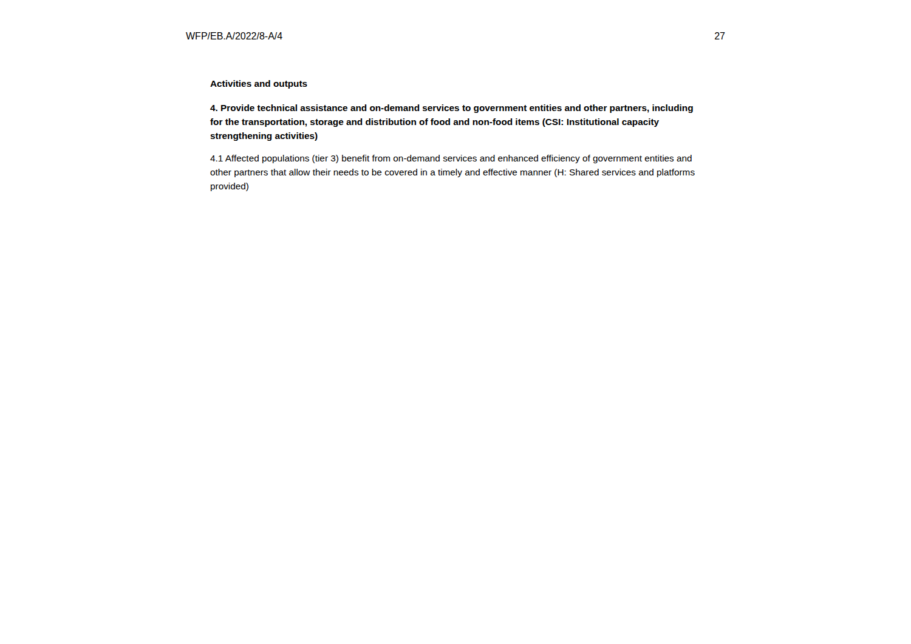WFP/EB.A/2022/8-A/4 27
Activities and outputs
4. Provide technical assistance and on-demand services to government entities and other partners, including for the transportation, storage and distribution of food and non-food items (CSI: Institutional capacity strengthening activities)
4.1 Affected populations (tier 3) benefit from on-demand services and enhanced efficiency of government entities and other partners that allow their needs to be covered in a timely and effective manner (H: Shared services and platforms provided)